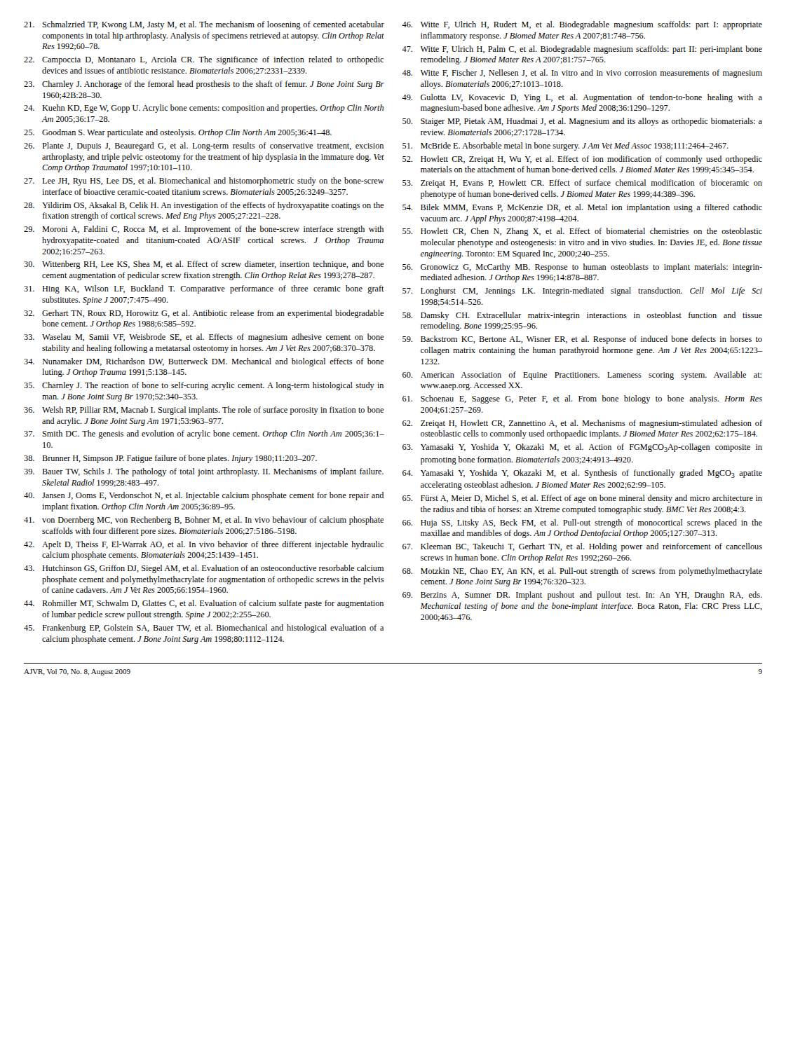21. Schmalzried TP, Kwong LM, Jasty M, et al. The mechanism of loosening of cemented acetabular components in total hip arthroplasty. Analysis of specimens retrieved at autopsy. Clin Orthop Relat Res 1992;60–78.
22. Campoccia D, Montanaro L, Arciola CR. The significance of infection related to orthopedic devices and issues of antibiotic resistance. Biomaterials 2006;27:2331–2339.
23. Charnley J. Anchorage of the femoral head prosthesis to the shaft of femur. J Bone Joint Surg Br 1960;42B:28–30.
24. Kuehn KD, Ege W, Gopp U. Acrylic bone cements: composition and properties. Orthop Clin North Am 2005;36:17–28.
25. Goodman S. Wear particulate and osteolysis. Orthop Clin North Am 2005;36:41–48.
26. Plante J, Dupuis J, Beauregard G, et al. Long-term results of conservative treatment, excision arthroplasty, and triple pelvic osteotomy for the treatment of hip dysplasia in the immature dog. Vet Comp Orthop Traumatol 1997;10:101–110.
27. Lee JH, Ryu HS, Lee DS, et al. Biomechanical and histomorphometric study on the bone-screw interface of bioactive ceramic-coated titanium screws. Biomaterials 2005;26:3249–3257.
28. Yildirim OS, Aksakal B, Celik H. An investigation of the effects of hydroxyapatite coatings on the fixation strength of cortical screws. Med Eng Phys 2005;27:221–228.
29. Moroni A, Faldini C, Rocca M, et al. Improvement of the bone-screw interface strength with hydroxyapatite-coated and titanium-coated AO/ASIF cortical screws. J Orthop Trauma 2002;16:257–263.
30. Wittenberg RH, Lee KS, Shea M, et al. Effect of screw diameter, insertion technique, and bone cement augmentation of pedicular screw fixation strength. Clin Orthop Relat Res 1993;278–287.
31. Hing KA, Wilson LF, Buckland T. Comparative performance of three ceramic bone graft substitutes. Spine J 2007;7:475–490.
32. Gerhart TN, Roux RD, Horowitz G, et al. Antibiotic release from an experimental biodegradable bone cement. J Orthop Res 1988;6:585–592.
33. Waselau M, Samii VF, Weisbrode SE, et al. Effects of magnesium adhesive cement on bone stability and healing following a metatarsal osteotomy in horses. Am J Vet Res 2007;68:370–378.
34. Nunamaker DM, Richardson DW, Butterweck DM. Mechanical and biological effects of bone luting. J Orthop Trauma 1991;5:138–145.
35. Charnley J. The reaction of bone to self-curing acrylic cement. A long-term histological study in man. J Bone Joint Surg Br 1970;52:340–353.
36. Welsh RP, Pilliar RM, Macnab I. Surgical implants. The role of surface porosity in fixation to bone and acrylic. J Bone Joint Surg Am 1971;53:963–977.
37. Smith DC. The genesis and evolution of acrylic bone cement. Orthop Clin North Am 2005;36:1–10.
38. Brunner H, Simpson JP. Fatigue failure of bone plates. Injury 1980;11:203–207.
39. Bauer TW, Schils J. The pathology of total joint arthroplasty. II. Mechanisms of implant failure. Skeletal Radiol 1999;28:483–497.
40. Jansen J, Ooms E, Verdonschot N, et al. Injectable calcium phosphate cement for bone repair and implant fixation. Orthop Clin North Am 2005;36:89–95.
41. von Doernberg MC, von Rechenberg B, Bohner M, et al. In vivo behaviour of calcium phosphate scaffolds with four different pore sizes. Biomaterials 2006;27:5186–5198.
42. Apelt D, Theiss F, El-Warrak AO, et al. In vivo behavior of three different injectable hydraulic calcium phosphate cements. Biomaterials 2004;25:1439–1451.
43. Hutchinson GS, Griffon DJ, Siegel AM, et al. Evaluation of an osteoconductive resorbable calcium phosphate cement and polymethylmethacrylate for augmentation of orthopedic screws in the pelvis of canine cadavers. Am J Vet Res 2005;66:1954–1960.
44. Rohmiller MT, Schwalm D, Glattes C, et al. Evaluation of calcium sulfate paste for augmentation of lumbar pedicle screw pullout strength. Spine J 2002;2:255–260.
45. Frankenburg EP, Golstein SA, Bauer TW, et al. Biomechanical and histological evaluation of a calcium phosphate cement. J Bone Joint Surg Am 1998;80:1112–1124.
46. Witte F, Ulrich H, Rudert M, et al. Biodegradable magnesium scaffolds: part I: appropriate inflammatory response. J Biomed Mater Res A 2007;81:748–756.
47. Witte F, Ulrich H, Palm C, et al. Biodegradable magnesium scaffolds: part II: peri-implant bone remodeling. J Biomed Mater Res A 2007;81:757–765.
48. Witte F, Fischer J, Nellesen J, et al. In vitro and in vivo corrosion measurements of magnesium alloys. Biomaterials 2006;27:1013–1018.
49. Gulotta LV, Kovacevic D, Ying L, et al. Augmentation of tendon-to-bone healing with a magnesium-based bone adhesive. Am J Sports Med 2008;36:1290–1297.
50. Staiger MP, Pietak AM, Huadmai J, et al. Magnesium and its alloys as orthopedic biomaterials: a review. Biomaterials 2006;27:1728–1734.
51. McBride E. Absorbable metal in bone surgery. J Am Vet Med Assoc 1938;111:2464–2467.
52. Howlett CR, Zreiqat H, Wu Y, et al. Effect of ion modification of commonly used orthopedic materials on the attachment of human bone-derived cells. J Biomed Mater Res 1999;45:345–354.
53. Zreiqat H, Evans P, Howlett CR. Effect of surface chemical modification of bioceramic on phenotype of human bone-derived cells. J Biomed Mater Res 1999;44:389–396.
54. Bilek MMM, Evans P, McKenzie DR, et al. Metal ion implantation using a filtered cathodic vacuum arc. J Appl Phys 2000;87:4198–4204.
55. Howlett CR, Chen N, Zhang X, et al. Effect of biomaterial chemistries on the osteoblastic molecular phenotype and osteogenesis: in vitro and in vivo studies. In: Davies JE, ed. Bone tissue engineering. Toronto: EM Squared Inc, 2000;240–255.
56. Gronowicz G, McCarthy MB. Response to human osteoblasts to implant materials: integrin-mediated adhesion. J Orthop Res 1996;14:878–887.
57. Longhurst CM, Jennings LK. Integrin-mediated signal transduction. Cell Mol Life Sci 1998;54:514–526.
58. Damsky CH. Extracellular matrix-integrin interactions in osteoblast function and tissue remodeling. Bone 1999;25:95–96.
59. Backstrom KC, Bertone AL, Wisner ER, et al. Response of induced bone defects in horses to collagen matrix containing the human parathyroid hormone gene. Am J Vet Res 2004;65:1223–1232.
60. American Association of Equine Practitioners. Lameness scoring system. Available at: www.aaep.org. Accessed XX.
61. Schoenau E, Saggese G, Peter F, et al. From bone biology to bone analysis. Horm Res 2004;61:257–269.
62. Zreiqat H, Howlett CR, Zannettino A, et al. Mechanisms of magnesium-stimulated adhesion of osteoblastic cells to commonly used orthopaedic implants. J Biomed Mater Res 2002;62:175–184.
63. Yamasaki Y, Yoshida Y, Okazaki M, et al. Action of FGMgCO3Ap-collagen composite in promoting bone formation. Biomaterials 2003;24:4913–4920.
64. Yamasaki Y, Yoshida Y, Okazaki M, et al. Synthesis of functionally graded MgCO3 apatite accelerating osteoblast adhesion. J Biomed Mater Res 2002;62:99–105.
65. Fürst A, Meier D, Michel S, et al. Effect of age on bone mineral density and micro architecture in the radius and tibia of horses: an Xtreme computed tomographic study. BMC Vet Res 2008;4:3.
66. Huja SS, Litsky AS, Beck FM, et al. Pull-out strength of monocortical screws placed in the maxillae and mandibles of dogs. Am J Orthod Dentofacial Orthop 2005;127:307–313.
67. Kleeman BC, Takeuchi T, Gerhart TN, et al. Holding power and reinforcement of cancellous screws in human bone. Clin Orthop Relat Res 1992;260–266.
68. Motzkin NE, Chao EY, An KN, et al. Pull-out strength of screws from polymethylmethacrylate cement. J Bone Joint Surg Br 1994;76:320–323.
69. Berzins A, Sumner DR. Implant pushout and pullout test. In: An YH, Draughn RA, eds. Mechanical testing of bone and the bone-implant interface. Boca Raton, Fla: CRC Press LLC, 2000;463–476.
AJVR, Vol 70, No. 8, August 2009 9